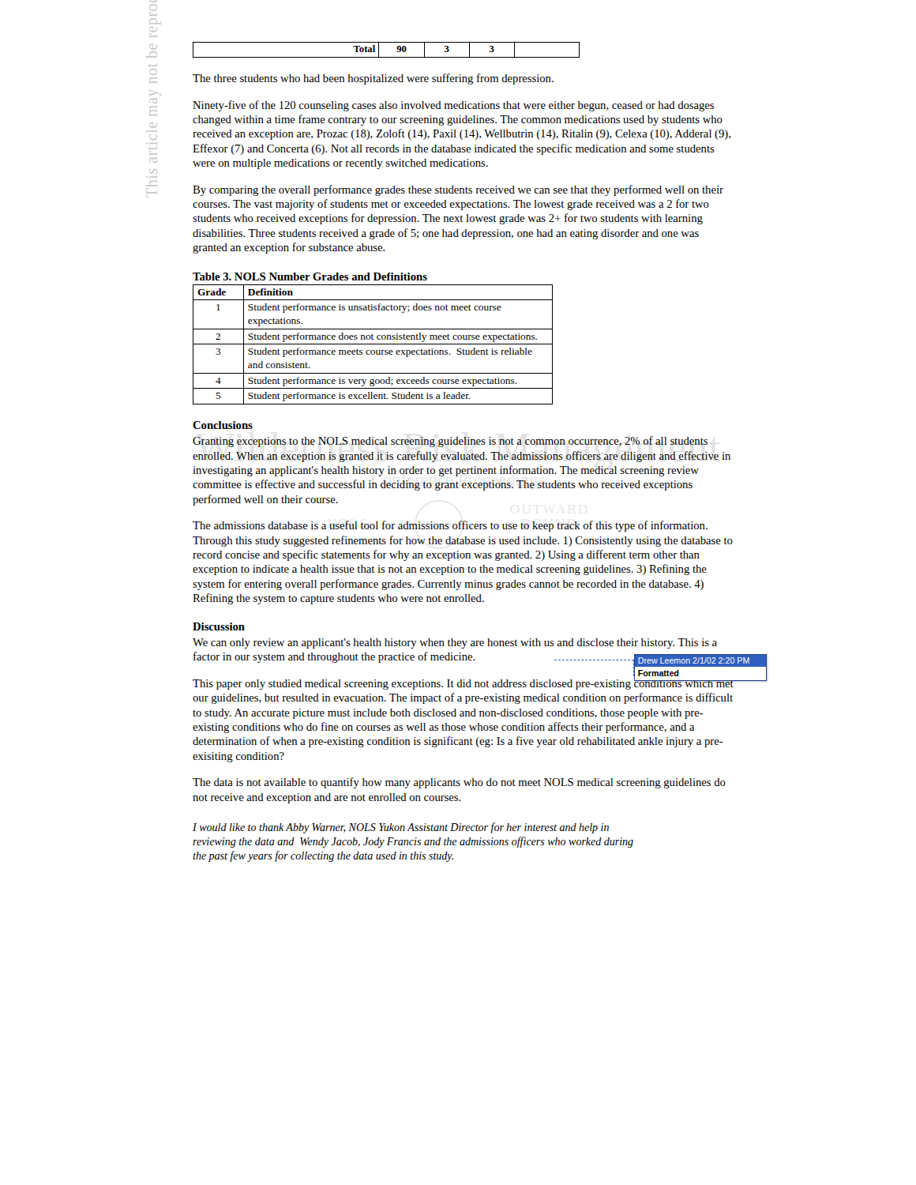This article may not be reproduced without the author's permission.
Wilderness Risk Management
Conference Proceedings
NOLS OUTWARD
BOUND
| Total | 90 | 3 | 3 | |
The three students who had been hospitalized were suffering from depression.
Ninety-five of the 120 counseling cases also involved medications that were either begun, ceased or had dosages changed within a time frame contrary to our screening guidelines. The common medications used by students who received an exception are, Prozac (18), Zoloft (14), Paxil (14), Wellbutrin (14), Ritalin (9), Celexa (10), Adderal (9), Effexor (7) and Concerta (6). Not all records in the database indicated the specific medication and some students were on multiple medications or recently switched medications.
By comparing the overall performance grades these students received we can see that they performed well on their courses. The vast majority of students met or exceeded expectations. The lowest grade received was a 2 for two students who received exceptions for depression. The next lowest grade was 2+ for two students with learning disabilities. Three students received a grade of 5; one had depression, one had an eating disorder and one was granted an exception for substance abuse.
Table 3. NOLS Number Grades and Definitions
| Grade | Definition |
| --- | --- |
| 1 | Student performance is unsatisfactory; does not meet course expectations. |
| 2 | Student performance does not consistently meet course expectations. |
| 3 | Student performance meets course expectations. Student is reliable and consistent. |
| 4 | Student performance is very good; exceeds course expectations. |
| 5 | Student performance is excellent. Student is a leader. |
Conclusions
Granting exceptions to the NOLS medical screening guidelines is not a common occurrence, 2% of all students enrolled. When an exception is granted it is carefully evaluated. The admissions officers are diligent and effective in investigating an applicant's health history in order to get pertinent information. The medical screening review committee is effective and successful in deciding to grant exceptions. The students who received exceptions performed well on their course.
The admissions database is a useful tool for admissions officers to use to keep track of this type of information. Through this study suggested refinements for how the database is used include. 1) Consistently using the database to record concise and specific statements for why an exception was granted. 2) Using a different term other than exception to indicate a health issue that is not an exception to the medical screening guidelines. 3) Refining the system for entering overall performance grades. Currently minus grades cannot be recorded in the database. 4) Refining the system to capture students who were not enrolled.
Discussion
We can only review an applicant's health history when they are honest with us and disclose their history. This is a factor in our system and throughout the practice of medicine.
This paper only studied medical screening exceptions. It did not address disclosed pre-existing conditions which met our guidelines, but resulted in evacuation. The impact of a pre-existing medical condition on performance is difficult to study. An accurate picture must include both disclosed and non-disclosed conditions, those people with pre-existing conditions who do fine on courses as well as those whose condition affects their performance, and a determination of when a pre-existing condition is significant (eg: Is a five year old rehabilitated ankle injury a pre-exisiting condition?
The data is not available to quantify how many applicants who do not meet NOLS medical screening guidelines do not receive and exception and are not enrolled on courses.
I would like to thank Abby Warner, NOLS Yukon Assistant Director for her interest and help in reviewing the data and Wendy Jacob, Jody Francis and the admissions officers who worked during the past few years for collecting the data used in this study.
Drew Leemon 2/1/02 2:20 PM
Formatted